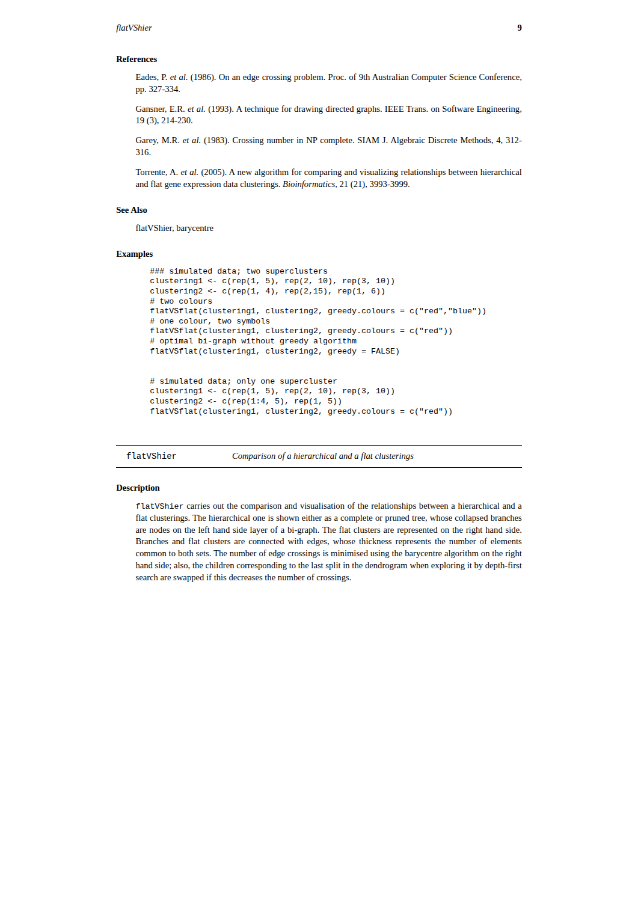flatVShier 9
References
Eades, P. et al. (1986). On an edge crossing problem. Proc. of 9th Australian Computer Science Conference, pp. 327-334.
Gansner, E.R. et al. (1993). A technique for drawing directed graphs. IEEE Trans. on Software Engineering, 19 (3), 214-230.
Garey, M.R. et al. (1983). Crossing number in NP complete. SIAM J. Algebraic Discrete Methods, 4, 312-316.
Torrente, A. et al. (2005). A new algorithm for comparing and visualizing relationships between hierarchical and flat gene expression data clusterings. Bioinformatics, 21 (21), 3993-3999.
See Also
flatVShier, barycentre
Examples
### simulated data; two superclusters
clustering1 <- c(rep(1, 5), rep(2, 10), rep(3, 10))
clustering2 <- c(rep(1, 4), rep(2,15), rep(1, 6))
# two colours
flatVSflat(clustering1, clustering2, greedy.colours = c("red","blue"))
# one colour, two symbols
flatVSflat(clustering1, clustering2, greedy.colours = c("red"))
# optimal bi-graph without greedy algorithm
flatVSflat(clustering1, clustering2, greedy = FALSE)


# simulated data; only one supercluster
clustering1 <- c(rep(1, 5), rep(2, 10), rep(3, 10))
clustering2 <- c(rep(1:4, 5), rep(1, 5))
flatVSflat(clustering1, clustering2, greedy.colours = c("red"))
flatVShier Comparison of a hierarchical and a flat clusterings
Description
flatVShier carries out the comparison and visualisation of the relationships between a hierarchical and a flat clusterings. The hierarchical one is shown either as a complete or pruned tree, whose collapsed branches are nodes on the left hand side layer of a bi-graph. The flat clusters are represented on the right hand side. Branches and flat clusters are connected with edges, whose thickness represents the number of elements common to both sets. The number of edge crossings is minimised using the barycentre algorithm on the right hand side; also, the children corresponding to the last split in the dendrogram when exploring it by depth-first search are swapped if this decreases the number of crossings.